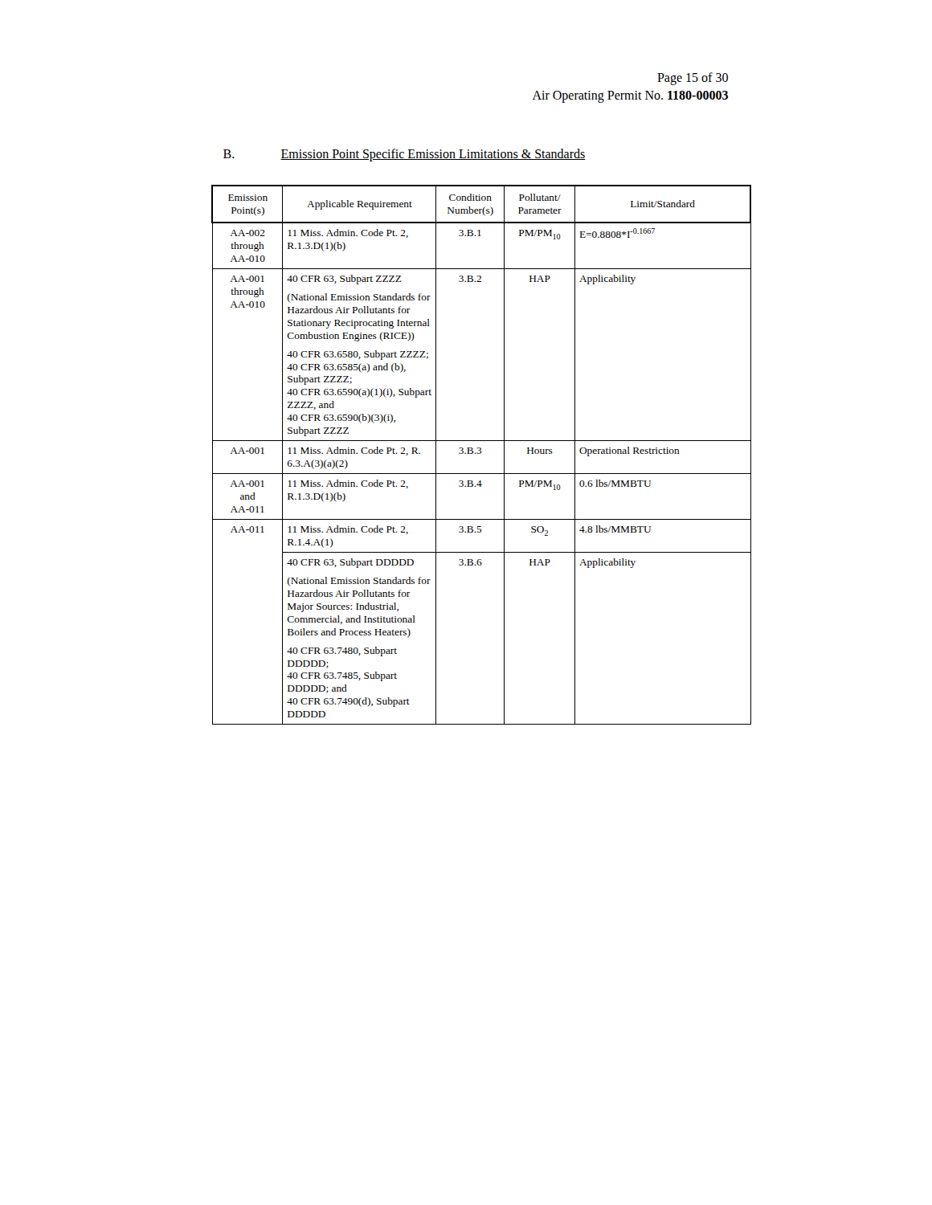Page 15 of 30
Air Operating Permit No. 1180-00003
B. Emission Point Specific Emission Limitations & Standards
| Emission Point(s) | Applicable Requirement | Condition Number(s) | Pollutant/ Parameter | Limit/Standard |
| --- | --- | --- | --- | --- |
| AA-002 through AA-010 | 11 Miss. Admin. Code Pt. 2, R.1.3.D(1)(b) | 3.B.1 | PM/PM 10 | E=0.8808*I -0.1667 |
| AA-001 through AA-010 | 40 CFR 63, Subpart ZZZZ (National Emission Standards for Hazardous Air Pollutants for Stationary Reciprocating Internal Combustion Engines (RICE)) 40 CFR 63.6580, Subpart ZZZZ; 40 CFR 63.6585(a) and (b), Subpart ZZZZ; 40 CFR 63.6590(a)(1)(i), Subpart ZZZZ, and 40 CFR 63.6590(b)(3)(i), Subpart ZZZZ | 3.B.2 | HAP | Applicability |
| AA-001 | 11 Miss. Admin. Code Pt. 2, R. 6.3.A(3)(a)(2) | 3.B.3 | Hours | Operational Restriction |
| AA-001 and AA-011 | 11 Miss. Admin. Code Pt. 2, R.1.3.D(1)(b) | 3.B.4 | PM/PM 10 | 0.6 lbs/MMBTU |
| AA-011 | 11 Miss. Admin. Code Pt. 2, R.1.4.A(1) | 3.B.5 | SO 2 | 4.8 lbs/MMBTU |
| 40 CFR 63, Subpart DDDDD (National Emission Standards for Hazardous Air Pollutants for Major Sources: Industrial, Commercial, and Institutional Boilers and Process Heaters) 40 CFR 63.7480, Subpart DDDDD; 40 CFR 63.7485, Subpart DDDDD; and 40 CFR 63.7490(d), Subpart DDDDD | 3.B.6 | HAP | Applicability |